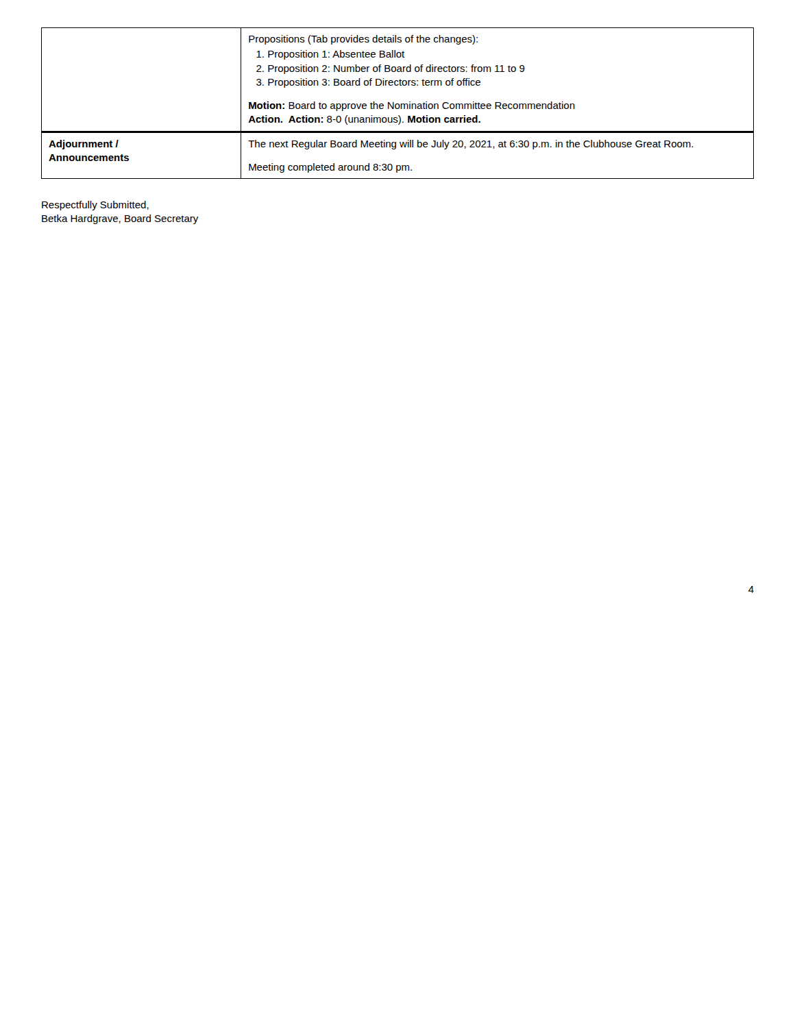| | Propositions (Tab provides details of the changes): Proposition 1: Absentee Ballot Proposition 2: Number of Board of directors: from 11 to 9 Proposition 3: Board of Directors: term of office Motion: Board to approve the Nomination Committee Recommendation Action. Action: 8-0 (unanimous). Motion carried. |
| Adjournment / Announcements | The next Regular Board Meeting will be July 20, 2021, at 6:30 p.m. in the Clubhouse Great Room. Meeting completed around 8:30 pm. |
Respectfully Submitted,
Betka Hardgrave, Board Secretary
4